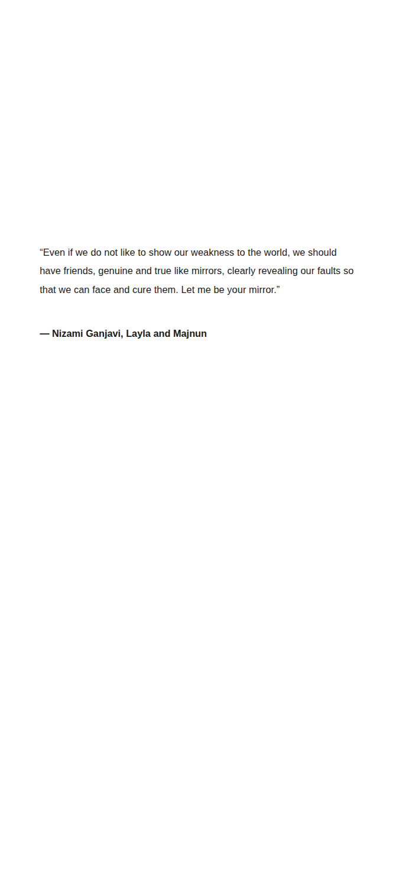“Even if we do not like to show our weakness to the world, we should have friends, genuine and true like mirrors, clearly revealing our faults so that we can face and cure them. Let me be your mirror.”
— Nizami Ganjavi, Layla and Majnun